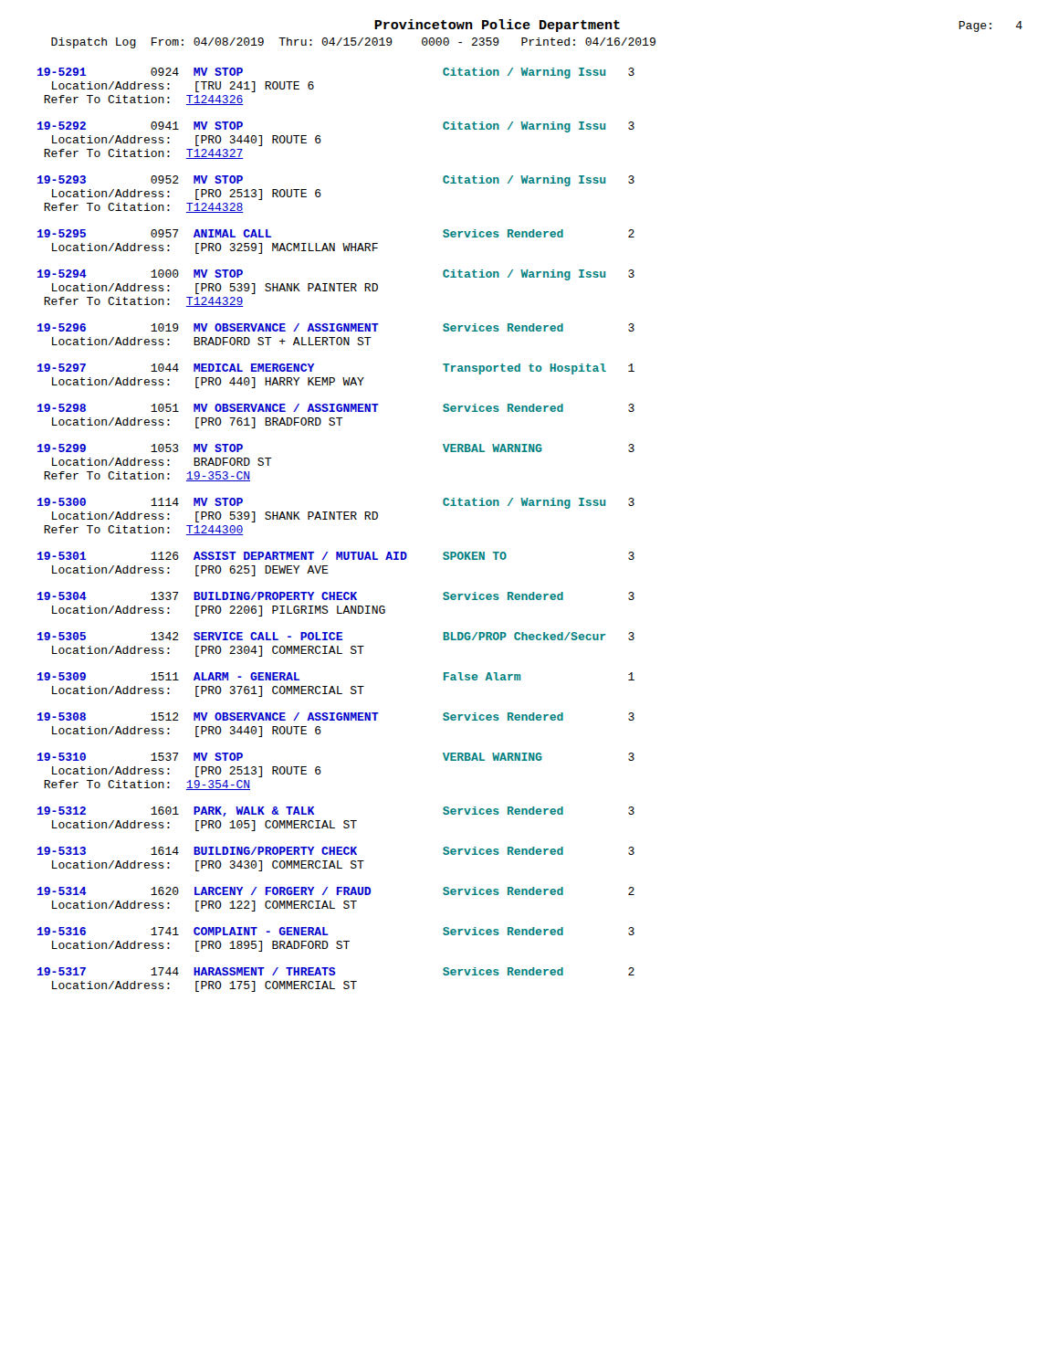Provincetown Police Department
Page: 4
Dispatch Log From: 04/08/2019 Thru: 04/15/2019 0000 - 2359 Printed: 04/16/2019
19-5291 0924 MV STOP Citation / Warning Issu 3
Location/Address: [TRU 241] ROUTE 6
Refer To Citation: T1244326
19-5292 0941 MV STOP Citation / Warning Issu 3
Location/Address: [PRO 3440] ROUTE 6
Refer To Citation: T1244327
19-5293 0952 MV STOP Citation / Warning Issu 3
Location/Address: [PRO 2513] ROUTE 6
Refer To Citation: T1244328
19-5295 0957 ANIMAL CALL Services Rendered 2
Location/Address: [PRO 3259] MACMILLAN WHARF
19-5294 1000 MV STOP Citation / Warning Issu 3
Location/Address: [PRO 539] SHANK PAINTER RD
Refer To Citation: T1244329
19-5296 1019 MV OBSERVANCE / ASSIGNMENT Services Rendered 3
Location/Address: BRADFORD ST + ALLERTON ST
19-5297 1044 MEDICAL EMERGENCY Transported to Hospital 1
Location/Address: [PRO 440] HARRY KEMP WAY
19-5298 1051 MV OBSERVANCE / ASSIGNMENT Services Rendered 3
Location/Address: [PRO 761] BRADFORD ST
19-5299 1053 MV STOP VERBAL WARNING 3
Location/Address: BRADFORD ST
Refer To Citation: 19-353-CN
19-5300 1114 MV STOP Citation / Warning Issu 3
Location/Address: [PRO 539] SHANK PAINTER RD
Refer To Citation: T1244300
19-5301 1126 ASSIST DEPARTMENT / MUTUAL AID SPOKEN TO 3
Location/Address: [PRO 625] DEWEY AVE
19-5304 1337 BUILDING/PROPERTY CHECK Services Rendered 3
Location/Address: [PRO 2206] PILGRIMS LANDING
19-5305 1342 SERVICE CALL - POLICE BLDG/PROP Checked/Secur 3
Location/Address: [PRO 2304] COMMERCIAL ST
19-5309 1511 ALARM - GENERAL False Alarm 1
Location/Address: [PRO 3761] COMMERCIAL ST
19-5308 1512 MV OBSERVANCE / ASSIGNMENT Services Rendered 3
Location/Address: [PRO 3440] ROUTE 6
19-5310 1537 MV STOP VERBAL WARNING 3
Location/Address: [PRO 2513] ROUTE 6
Refer To Citation: 19-354-CN
19-5312 1601 PARK, WALK & TALK Services Rendered 3
Location/Address: [PRO 105] COMMERCIAL ST
19-5313 1614 BUILDING/PROPERTY CHECK Services Rendered 3
Location/Address: [PRO 3430] COMMERCIAL ST
19-5314 1620 LARCENY / FORGERY / FRAUD Services Rendered 2
Location/Address: [PRO 122] COMMERCIAL ST
19-5316 1741 COMPLAINT - GENERAL Services Rendered 3
Location/Address: [PRO 1895] BRADFORD ST
19-5317 1744 HARASSMENT / THREATS Services Rendered 2
Location/Address: [PRO 175] COMMERCIAL ST